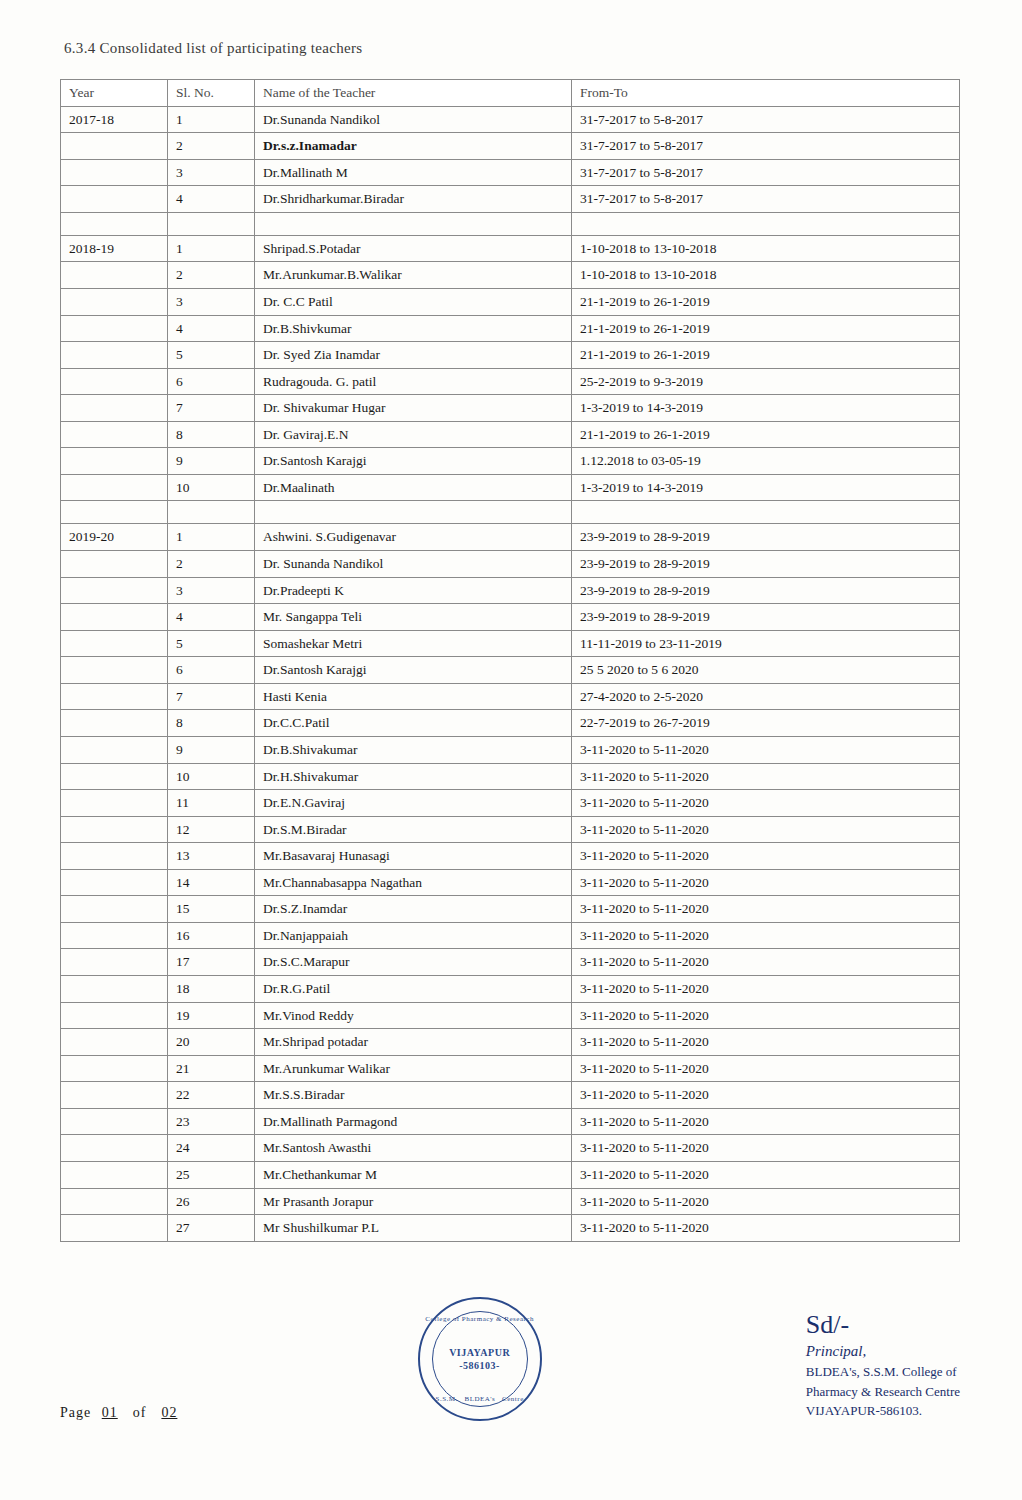6.3.4 Consolidated list of participating teachers
| Year | Sl. No. | Name of the Teacher | From-To |
| --- | --- | --- | --- |
| 2017-18 | 1 | Dr.Sunanda Nandikol | 31-7-2017 to 5-8-2017 |
| | 2 | Dr.s.z.Inamadar | 31-7-2017 to 5-8-2017 |
| | 3 | Dr.Mallinath M | 31-7-2017 to 5-8-2017 |
| | 4 | Dr.Shridharkumar.Biradar | 31-7-2017 to 5-8-2017 |
| 2018-19 | 1 | Shripad.S.Potadar | 1-10-2018 to 13-10-2018 |
| | 2 | Mr.Arunkumar.B.Walikar | 1-10-2018 to 13-10-2018 |
| | 3 | Dr. C.C Patil | 21-1-2019 to 26-1-2019 |
| | 4 | Dr.B.Shivkumar | 21-1-2019 to 26-1-2019 |
| | 5 | Dr. Syed Zia Inamdar | 21-1-2019 to 26-1-2019 |
| | 6 | Rudragouda. G. patil | 25-2-2019 to 9-3-2019 |
| | 7 | Dr. Shivakumar Hugar | 1-3-2019 to 14-3-2019 |
| | 8 | Dr. Gaviraj.E.N | 21-1-2019 to 26-1-2019 |
| | 9 | Dr.Santosh Karajgi | 1.12.2018 to 03-05-19 |
| | 10 | Dr.Maalinath | 1-3-2019 to 14-3-2019 |
| 2019-20 | 1 | Ashwini. S.Gudigenavar | 23-9-2019 to 28-9-2019 |
| | 2 | Dr. Sunanda Nandikol | 23-9-2019 to 28-9-2019 |
| | 3 | Dr.Pradeepti K | 23-9-2019 to 28-9-2019 |
| | 4 | Mr. Sangappa Teli | 23-9-2019 to 28-9-2019 |
| | 5 | Somashekar Metri | 11-11-2019 to 23-11-2019 |
| | 6 | Dr.Santosh Karajgi | 25 5 2020 to 5 6 2020 |
| | 7 | Hasti Kenia | 27-4-2020 to 2-5-2020 |
| | 8 | Dr.C.C.Patil | 22-7-2019 to 26-7-2019 |
| | 9 | Dr.B.Shivakumar | 3-11-2020 to 5-11-2020 |
| | 10 | Dr.H.Shivakumar | 3-11-2020 to 5-11-2020 |
| | 11 | Dr.E.N.Gaviraj | 3-11-2020 to 5-11-2020 |
| | 12 | Dr.S.M.Biradar | 3-11-2020 to 5-11-2020 |
| | 13 | Mr.Basavaraj Hunasagi | 3-11-2020 to 5-11-2020 |
| | 14 | Mr.Channabasappa Nagathan | 3-11-2020 to 5-11-2020 |
| | 15 | Dr.S.Z.Inamdar | 3-11-2020 to 5-11-2020 |
| | 16 | Dr.Nanjappaiah | 3-11-2020 to 5-11-2020 |
| | 17 | Dr.S.C.Marapur | 3-11-2020 to 5-11-2020 |
| | 18 | Dr.R.G.Patil | 3-11-2020 to 5-11-2020 |
| | 19 | Mr.Vinod Reddy | 3-11-2020 to 5-11-2020 |
| | 20 | Mr.Shripad potadar | 3-11-2020 to 5-11-2020 |
| | 21 | Mr.Arunkumar Walikar | 3-11-2020 to 5-11-2020 |
| | 22 | Mr.S.S.Biradar | 3-11-2020 to 5-11-2020 |
| | 23 | Dr.Mallinath Parmagond | 3-11-2020 to 5-11-2020 |
| | 24 | Mr.Santosh Awasthi | 3-11-2020 to 5-11-2020 |
| | 25 | Mr.Chethankumar M | 3-11-2020 to 5-11-2020 |
| | 26 | Mr Prasanth Jorapur | 3-11-2020 to 5-11-2020 |
| | 27 | Mr Shushilkumar P.L | 3-11-2020 to 5-11-2020 |
Page 01 of 02
College of Pharmacy & Research
VIJAYAPUR
-586103-
S.S.M. BLDEA's Centre
Sd/-
Principal,
BLDEA's, S.S.M. College of
Pharmacy & Research Centre
VIJAYAPUR-586103.